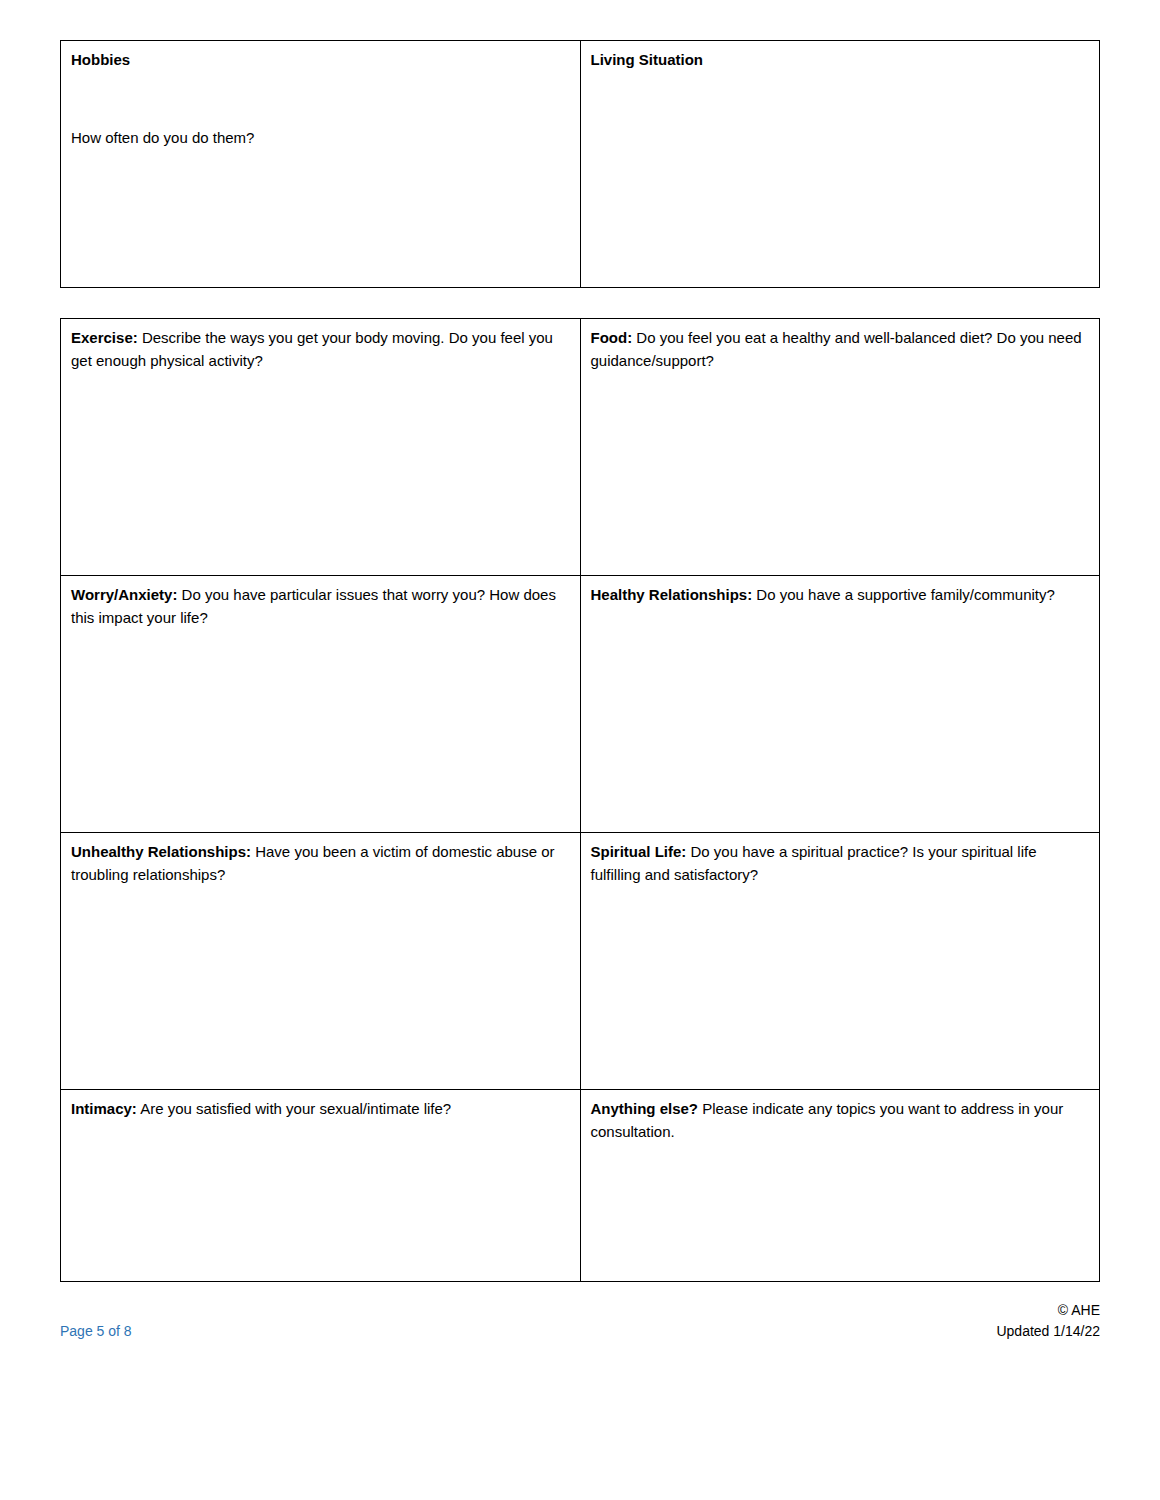| Hobbies How often do you do them? | Living Situation |
| Exercise: Describe the ways you get your body moving. Do you feel you get enough physical activity? | Food: Do you feel you eat a healthy and well-balanced diet? Do you need guidance/support? |
| Worry/Anxiety: Do you have particular issues that worry you? How does this impact your life? | Healthy Relationships: Do you have a supportive family/community? |
| Unhealthy Relationships: Have you been a victim of domestic abuse or troubling relationships? | Spiritual Life: Do you have a spiritual practice? Is your spiritual life fulfilling and satisfactory? |
| Intimacy: Are you satisfied with your sexual/intimate life? | Anything else? Please indicate any topics you want to address in your consultation. |
Page 5 of 8
© AHE
Updated 1/14/22